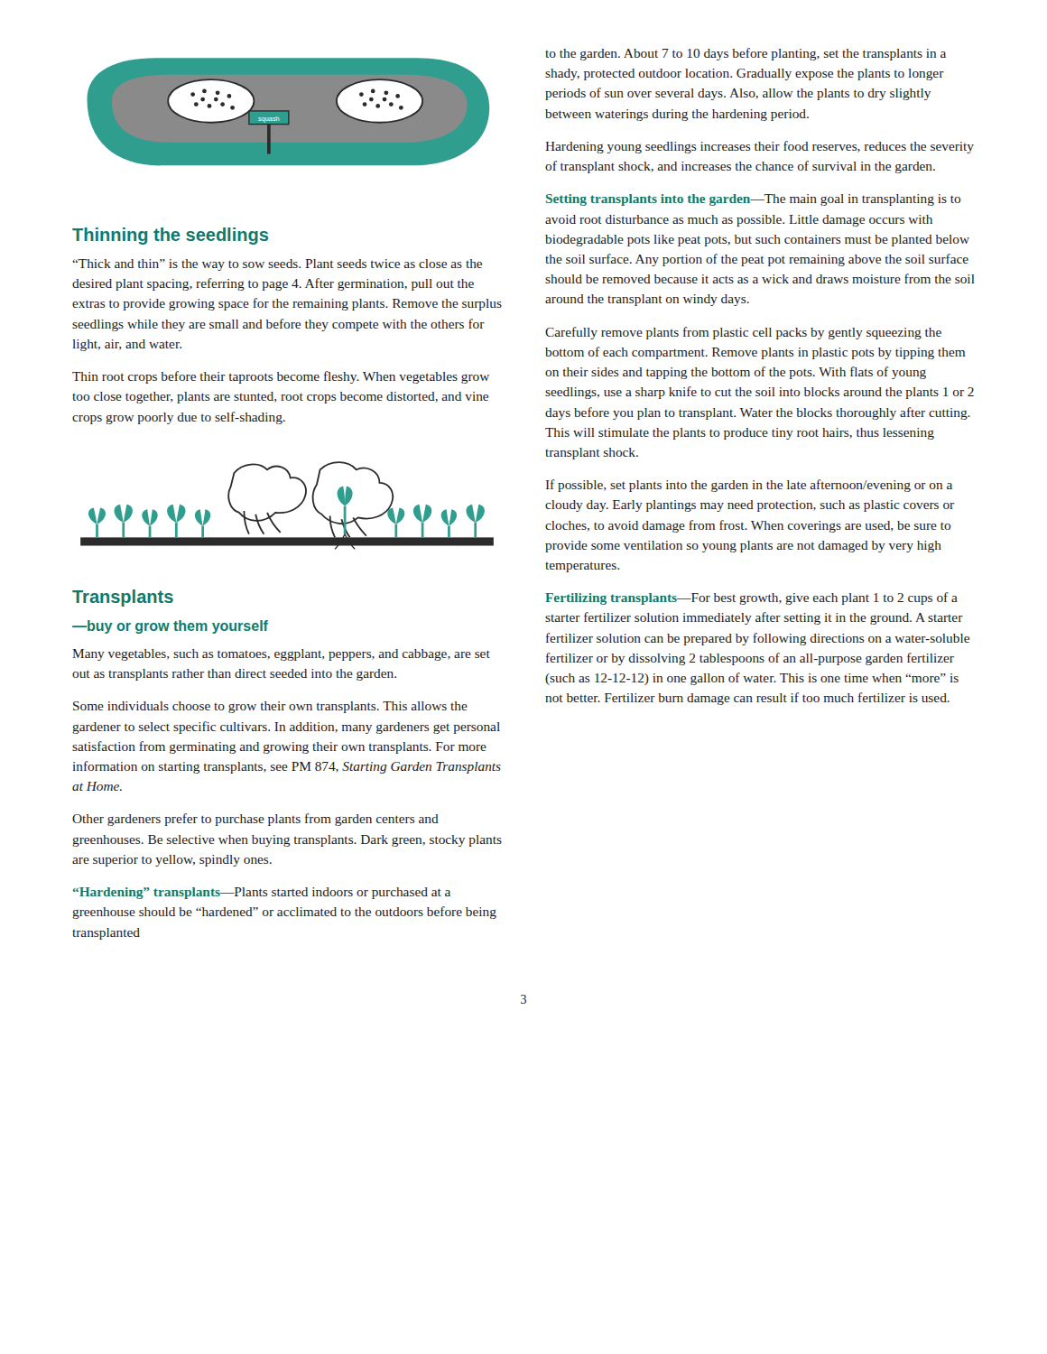squash
Thinning the seedlings
“Thick and thin” is the way to sow seeds. Plant seeds twice as close as the desired plant spacing, referring to page 4. After germination, pull out the extras to provide growing space for the remaining plants. Remove the surplus seedlings while they are small and before they compete with the others for light, air, and water.
Thin root crops before their taproots become fleshy. When vegetables grow too close together, plants are stunted, root crops become distorted, and vine crops grow poorly due to self-shading.
Transplants
—buy or grow them yourself
Many vegetables, such as tomatoes, eggplant, peppers, and cabbage, are set out as transplants rather than direct seeded into the garden.
Some individuals choose to grow their own transplants. This allows the gardener to select specific cultivars. In addition, many gardeners get personal satisfaction from germinating and growing their own transplants. For more information on starting transplants, see PM 874, Starting Garden Transplants at Home.
Other gardeners prefer to purchase plants from garden centers and greenhouses. Be selective when buying transplants. Dark green, stocky plants are superior to yellow, spindly ones.
“Hardening” transplants—Plants started indoors or purchased at a greenhouse should be “hardened” or acclimated to the outdoors before being transplanted
to the garden. About 7 to 10 days before planting, set the transplants in a shady, protected outdoor location. Gradually expose the plants to longer periods of sun over several days. Also, allow the plants to dry slightly between waterings during the hardening period.
Hardening young seedlings increases their food reserves, reduces the severity of transplant shock, and increases the chance of survival in the garden.
Setting transplants into the garden—The main goal in transplanting is to avoid root disturbance as much as possible. Little damage occurs with biodegradable pots like peat pots, but such containers must be planted below the soil surface. Any portion of the peat pot remaining above the soil surface should be removed because it acts as a wick and draws moisture from the soil around the transplant on windy days.
Carefully remove plants from plastic cell packs by gently squeezing the bottom of each compartment. Remove plants in plastic pots by tipping them on their sides and tapping the bottom of the pots. With flats of young seedlings, use a sharp knife to cut the soil into blocks around the plants 1 or 2 days before you plan to transplant. Water the blocks thoroughly after cutting. This will stimulate the plants to produce tiny root hairs, thus lessening transplant shock.
If possible, set plants into the garden in the late afternoon/evening or on a cloudy day. Early plantings may need protection, such as plastic covers or cloches, to avoid damage from frost. When coverings are used, be sure to provide some ventilation so young plants are not damaged by very high temperatures.
Fertilizing transplants—For best growth, give each plant 1 to 2 cups of a starter fertilizer solution immediately after setting it in the ground. A starter fertilizer solution can be prepared by following directions on a water-soluble fertilizer or by dissolving 2 tablespoons of an all-purpose garden fertilizer (such as 12-12-12) in one gallon of water. This is one time when “more” is not better. Fertilizer burn damage can result if too much fertilizer is used.
3